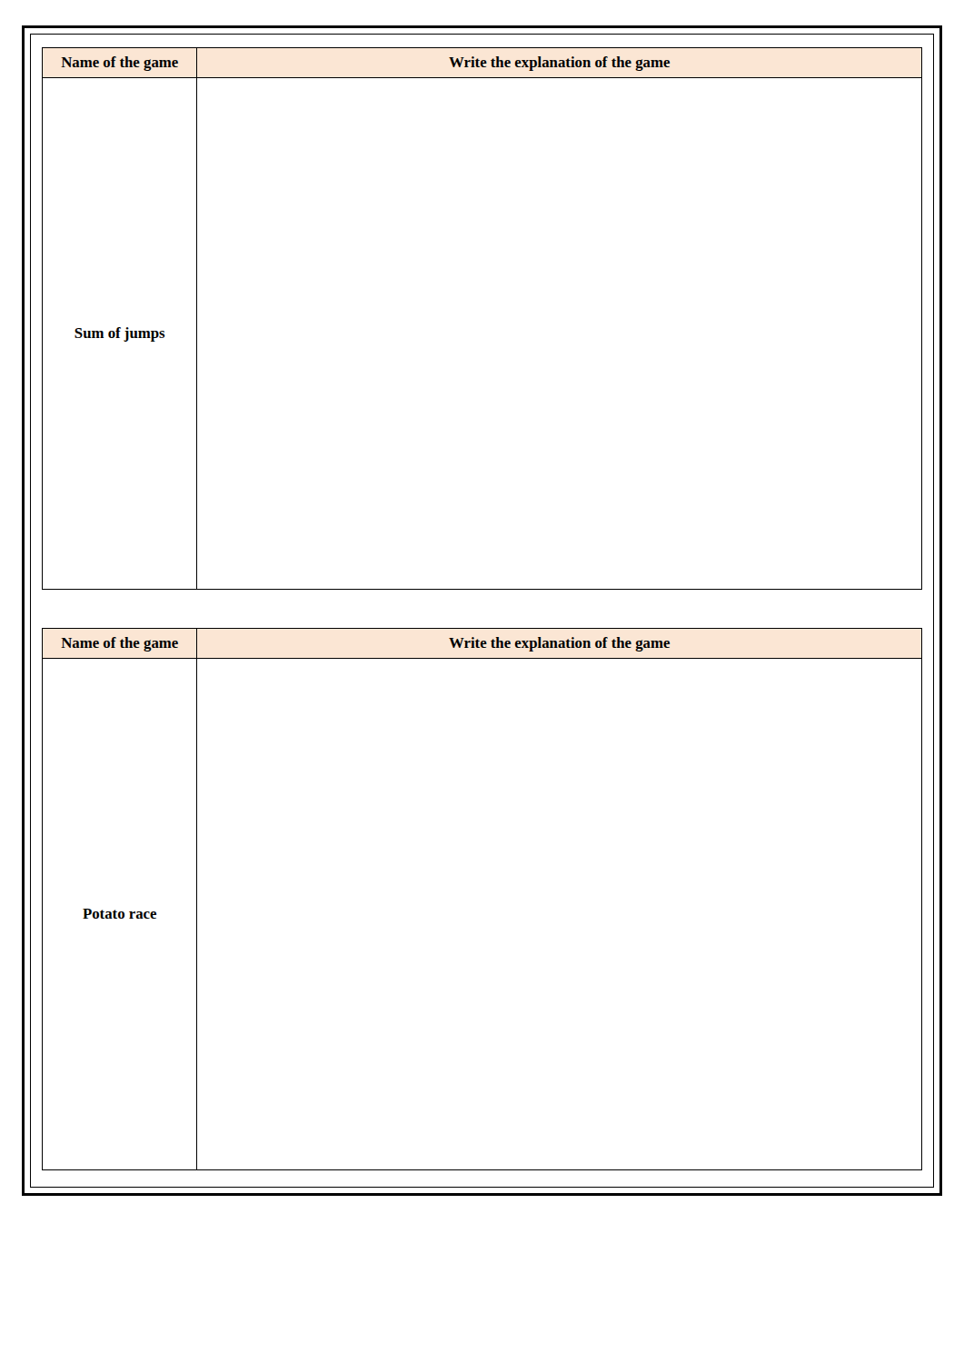| Name of the game | Write the explanation of the game |
| --- | --- |
| Sum of jumps | |
| Name of the game | Write the explanation of the game |
| --- | --- |
| Potato race | |